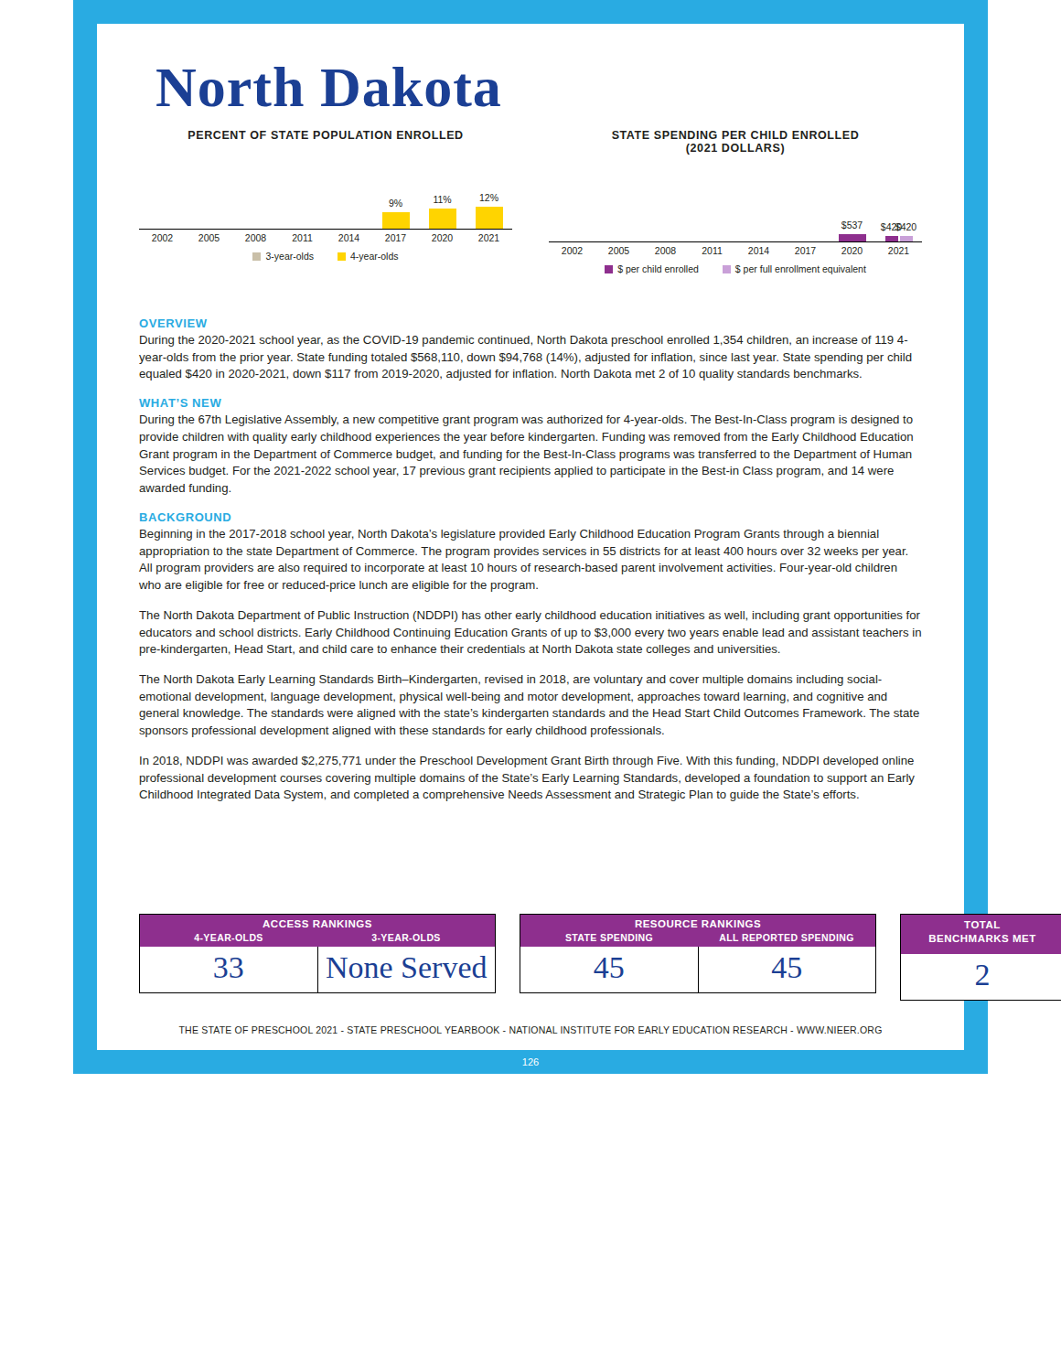North Dakota
Percent of State Population Enrolled
9%
11%
12%
2002
2005
2008
2011
2014
2017
2020
2021
3-year-olds 4-year-olds
State Spending per Child Enrolled(2021 Dollars)
$537
$420
$420
2002
2005
2008
2011
2014
2017
2020
2021
$ per child enrolled $ per full enrollment equivalent
Overview
During the 2020-2021 school year, as the COVID-19 pandemic continued, North Dakota preschool enrolled 1,354 children, an increase of 119 4-year-olds from the prior year. State funding totaled $568,110, down $94,768 (14%), adjusted for inflation, since last year. State spending per child equaled $420 in 2020-2021, down $117 from 2019-2020, adjusted for inflation. North Dakota met 2 of 10 quality standards benchmarks.
What’s New
During the 67th Legislative Assembly, a new competitive grant program was authorized for 4-year-olds. The Best-In-Class program is designed to provide children with quality early childhood experiences the year before kindergarten. Funding was removed from the Early Childhood Education Grant program in the Department of Commerce budget, and funding for the Best-In-Class programs was transferred to the Department of Human Services budget. For the 2021-2022 school year, 17 previous grant recipients applied to participate in the Best-in Class program, and 14 were awarded funding.
Background
Beginning in the 2017-2018 school year, North Dakota’s legislature provided Early Childhood Education Program Grants through a biennial appropriation to the state Department of Commerce. The program provides services in 55 districts for at least 400 hours over 32 weeks per year. All program providers are also required to incorporate at least 10 hours of research-based parent involvement activities. Four-year-old children who are eligible for free or reduced-price lunch are eligible for the program.
The North Dakota Department of Public Instruction (NDDPI) has other early childhood education initiatives as well, including grant opportunities for educators and school districts. Early Childhood Continuing Education Grants of up to $3,000 every two years enable lead and assistant teachers in pre-kindergarten, Head Start, and child care to enhance their credentials at North Dakota state colleges and universities.
The North Dakota Early Learning Standards Birth–Kindergarten, revised in 2018, are voluntary and cover multiple domains including social-emotional development, language development, physical well-being and motor development, approaches toward learning, and cognitive and general knowledge. The standards were aligned with the state’s kindergarten standards and the Head Start Child Outcomes Framework. The state sponsors professional development aligned with these standards for early childhood professionals.
In 2018, NDDPI was awarded $2,275,771 under the Preschool Development Grant Birth through Five. With this funding, NDDPI developed online professional development courses covering multiple domains of the State’s Early Learning Standards, developed a foundation to support an Early Childhood Integrated Data System, and completed a comprehensive Needs Assessment and Strategic Plan to guide the State’s efforts.
Access Rankings
4-year-olds
3-year-olds
33
None Served
Resource Rankings
State Spending
All Reported Spending
45
45
Total
Benchmarks Met
2
THE STATE OF PRESCHOOL 2021 - STATE PRESCHOOL YEARBOOK - NATIONAL INSTITUTE FOR EARLY EDUCATION RESEARCH - WWW.NIEER.ORG
126